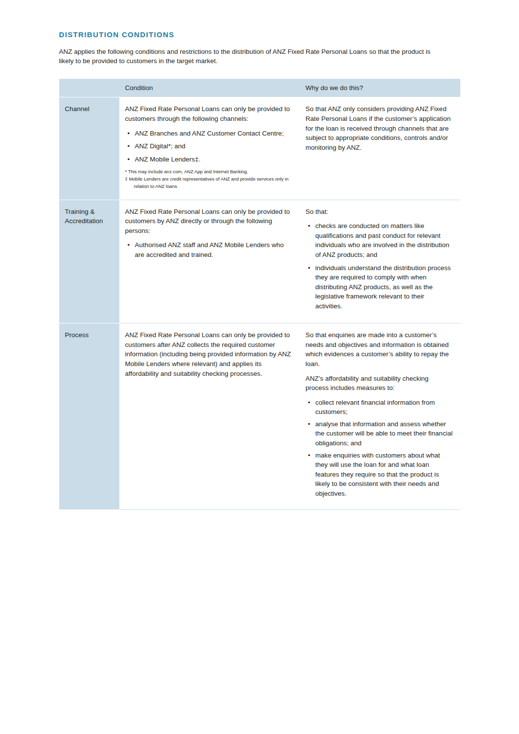Distribution Conditions
ANZ applies the following conditions and restrictions to the distribution of ANZ Fixed Rate Personal Loans so that the product is likely to be provided to customers in the target market.
| | Condition | Why do we do this? |
| --- | --- | --- |
| Channel | ANZ Fixed Rate Personal Loans can only be provided to customers through the following channels: ANZ Branches and ANZ Customer Contact Centre; ANZ Digital*; and ANZ Mobile Lenders‡. * This may include anz.com, ANZ App and Internet Banking. ‡ Mobile Lenders are credit representatives of ANZ and provide services only in relation to ANZ loans. | So that ANZ only considers providing ANZ Fixed Rate Personal Loans if the customer’s application for the loan is received through channels that are subject to appropriate conditions, controls and/or monitoring by ANZ. |
| Training & Accreditation | ANZ Fixed Rate Personal Loans can only be provided to customers by ANZ directly or through the following persons: Authorised ANZ staff and ANZ Mobile Lenders who are accredited and trained. | So that: checks are conducted on matters like qualifications and past conduct for relevant individuals who are involved in the distribution of ANZ products; and individuals understand the distribution process they are required to comply with when distributing ANZ products, as well as the legislative framework relevant to their activities. |
| Process | ANZ Fixed Rate Personal Loans can only be provided to customers after ANZ collects the required customer information (including being provided information by ANZ Mobile Lenders where relevant) and applies its affordability and suitability checking processes. | So that enquiries are made into a customer’s needs and objectives and information is obtained which evidences a customer’s ability to repay the loan. ANZ’s affordability and suitability checking process includes measures to: collect relevant financial information from customers; analyse that information and assess whether the customer will be able to meet their financial obligations; and make enquiries with customers about what they will use the loan for and what loan features they require so that the product is likely to be consistent with their needs and objectives. |